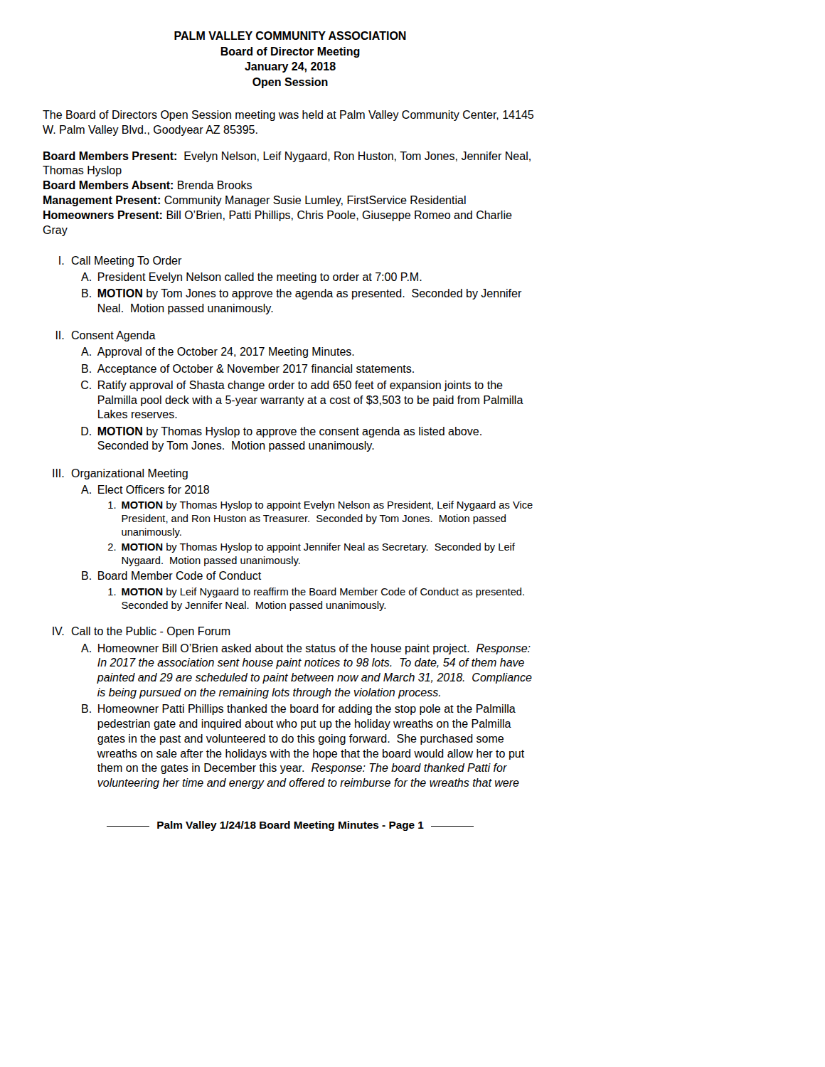PALM VALLEY COMMUNITY ASSOCIATION
Board of Director Meeting
January 24, 2018
Open Session
The Board of Directors Open Session meeting was held at Palm Valley Community Center, 14145 W. Palm Valley Blvd., Goodyear AZ 85395.
Board Members Present: Evelyn Nelson, Leif Nygaard, Ron Huston, Tom Jones, Jennifer Neal, Thomas Hyslop
Board Members Absent: Brenda Brooks
Management Present: Community Manager Susie Lumley, FirstService Residential
Homeowners Present: Bill O’Brien, Patti Phillips, Chris Poole, Giuseppe Romeo and Charlie Gray
Call Meeting To Order
President Evelyn Nelson called the meeting to order at 7:00 P.M.
MOTION by Tom Jones to approve the agenda as presented. Seconded by Jennifer Neal. Motion passed unanimously.
Consent Agenda
Approval of the October 24, 2017 Meeting Minutes.
Acceptance of October & November 2017 financial statements.
Ratify approval of Shasta change order to add 650 feet of expansion joints to the Palmilla pool deck with a 5-year warranty at a cost of $3,503 to be paid from Palmilla Lakes reserves.
MOTION by Thomas Hyslop to approve the consent agenda as listed above. Seconded by Tom Jones. Motion passed unanimously.
Organizational Meeting
Elect Officers for 2018
MOTION by Thomas Hyslop to appoint Evelyn Nelson as President, Leif Nygaard as Vice President, and Ron Huston as Treasurer. Seconded by Tom Jones. Motion passed unanimously.
MOTION by Thomas Hyslop to appoint Jennifer Neal as Secretary. Seconded by Leif Nygaard. Motion passed unanimously.
Board Member Code of Conduct
MOTION by Leif Nygaard to reaffirm the Board Member Code of Conduct as presented. Seconded by Jennifer Neal. Motion passed unanimously.
Call to the Public - Open Forum
Homeowner Bill O’Brien asked about the status of the house paint project. Response: In 2017 the association sent house paint notices to 98 lots. To date, 54 of them have painted and 29 are scheduled to paint between now and March 31, 2018. Compliance is being pursued on the remaining lots through the violation process.
Homeowner Patti Phillips thanked the board for adding the stop pole at the Palmilla pedestrian gate and inquired about who put up the holiday wreaths on the Palmilla gates in the past and volunteered to do this going forward. She purchased some wreaths on sale after the holidays with the hope that the board would allow her to put them on the gates in December this year. Response: The board thanked Patti for volunteering her time and energy and offered to reimburse for the wreaths that were
Palm Valley 1/24/18 Board Meeting Minutes - Page 1